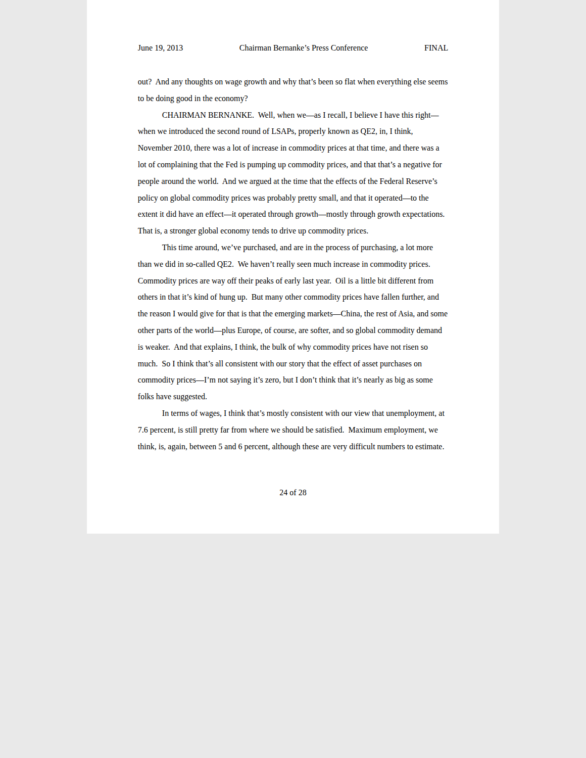June 19, 2013 Chairman Bernanke’s Press Conference FINAL
out? And any thoughts on wage growth and why that’s been so flat when everything else seems to be doing good in the economy?
CHAIRMAN BERNANKE. Well, when we—as I recall, I believe I have this right—when we introduced the second round of LSAPs, properly known as QE2, in, I think, November 2010, there was a lot of increase in commodity prices at that time, and there was a lot of complaining that the Fed is pumping up commodity prices, and that that’s a negative for people around the world. And we argued at the time that the effects of the Federal Reserve’s policy on global commodity prices was probably pretty small, and that it operated—to the extent it did have an effect—it operated through growth—mostly through growth expectations. That is, a stronger global economy tends to drive up commodity prices.
This time around, we’ve purchased, and are in the process of purchasing, a lot more than we did in so-called QE2. We haven’t really seen much increase in commodity prices. Commodity prices are way off their peaks of early last year. Oil is a little bit different from others in that it’s kind of hung up. But many other commodity prices have fallen further, and the reason I would give for that is that the emerging markets—China, the rest of Asia, and some other parts of the world—plus Europe, of course, are softer, and so global commodity demand is weaker. And that explains, I think, the bulk of why commodity prices have not risen so much. So I think that’s all consistent with our story that the effect of asset purchases on commodity prices—I’m not saying it’s zero, but I don’t think that it’s nearly as big as some folks have suggested.
In terms of wages, I think that’s mostly consistent with our view that unemployment, at 7.6 percent, is still pretty far from where we should be satisfied. Maximum employment, we think, is, again, between 5 and 6 percent, although these are very difficult numbers to estimate.
24 of 28